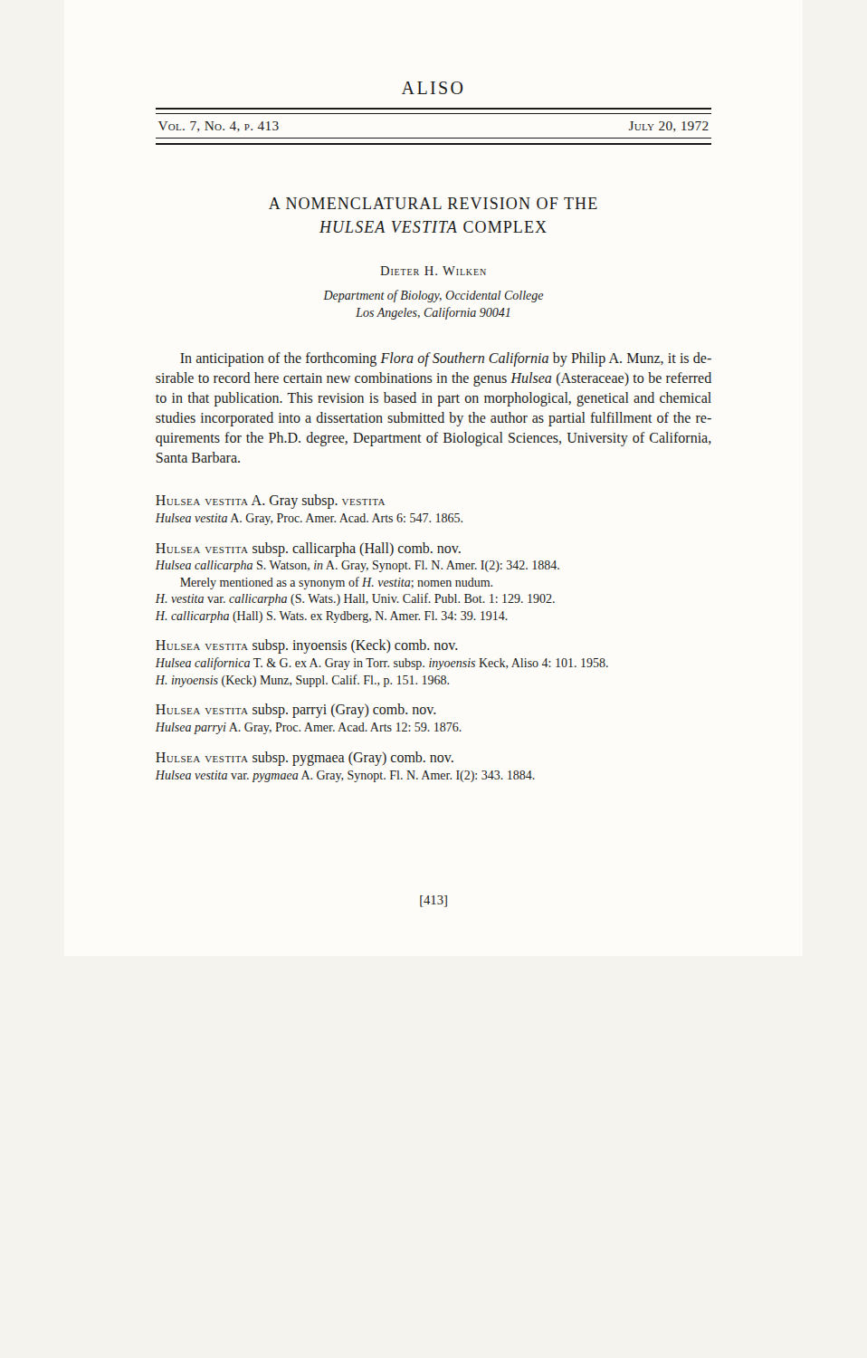ALISO
Vol. 7, No. 4, p. 413 July 20, 1972
A NOMENCLATURAL REVISION OF THE
HULSEA VESTITA COMPLEX
Dieter H. Wilken
Department of Biology, Occidental College
Los Angeles, California 90041
In anticipation of the forthcoming Flora of Southern California by Philip A. Munz, it is desirable to record here certain new combinations in the genus Hulsea (Asteraceae) to be referred to in that publication. This revision is based in part on morphological, genetical and chemical studies incorporated into a dissertation submitted by the author as partial fulfillment of the requirements for the Ph.D. degree, Department of Biological Sciences, University of California, Santa Barbara.
Hulsea vestita A. Gray subsp. vestita
Hulsea vestita A. Gray, Proc. Amer. Acad. Arts 6: 547. 1865.
Hulsea vestita subsp. callicarpha (Hall) comb. nov.
Hulsea callicarpha S. Watson, in A. Gray, Synopt. Fl. N. Amer. I(2): 342. 1884.
Merely mentioned as a synonym of H. vestita; nomen nudum.
H. vestita var. callicarpha (S. Wats.) Hall, Univ. Calif. Publ. Bot. 1: 129. 1902.
H. callicarpha (Hall) S. Wats. ex Rydberg, N. Amer. Fl. 34: 39. 1914.
Hulsea vestita subsp. inyoensis (Keck) comb. nov.
Hulsea californica T. & G. ex A. Gray in Torr. subsp. inyoensis Keck, Aliso 4: 101. 1958.
H. inyoensis (Keck) Munz, Suppl. Calif. Fl., p. 151. 1968.
Hulsea vestita subsp. parryi (Gray) comb. nov.
Hulsea parryi A. Gray, Proc. Amer. Acad. Arts 12: 59. 1876.
Hulsea vestita subsp. pygmaea (Gray) comb. nov.
Hulsea vestita var. pygmaea A. Gray, Synopt. Fl. N. Amer. I(2): 343. 1884.
[413]